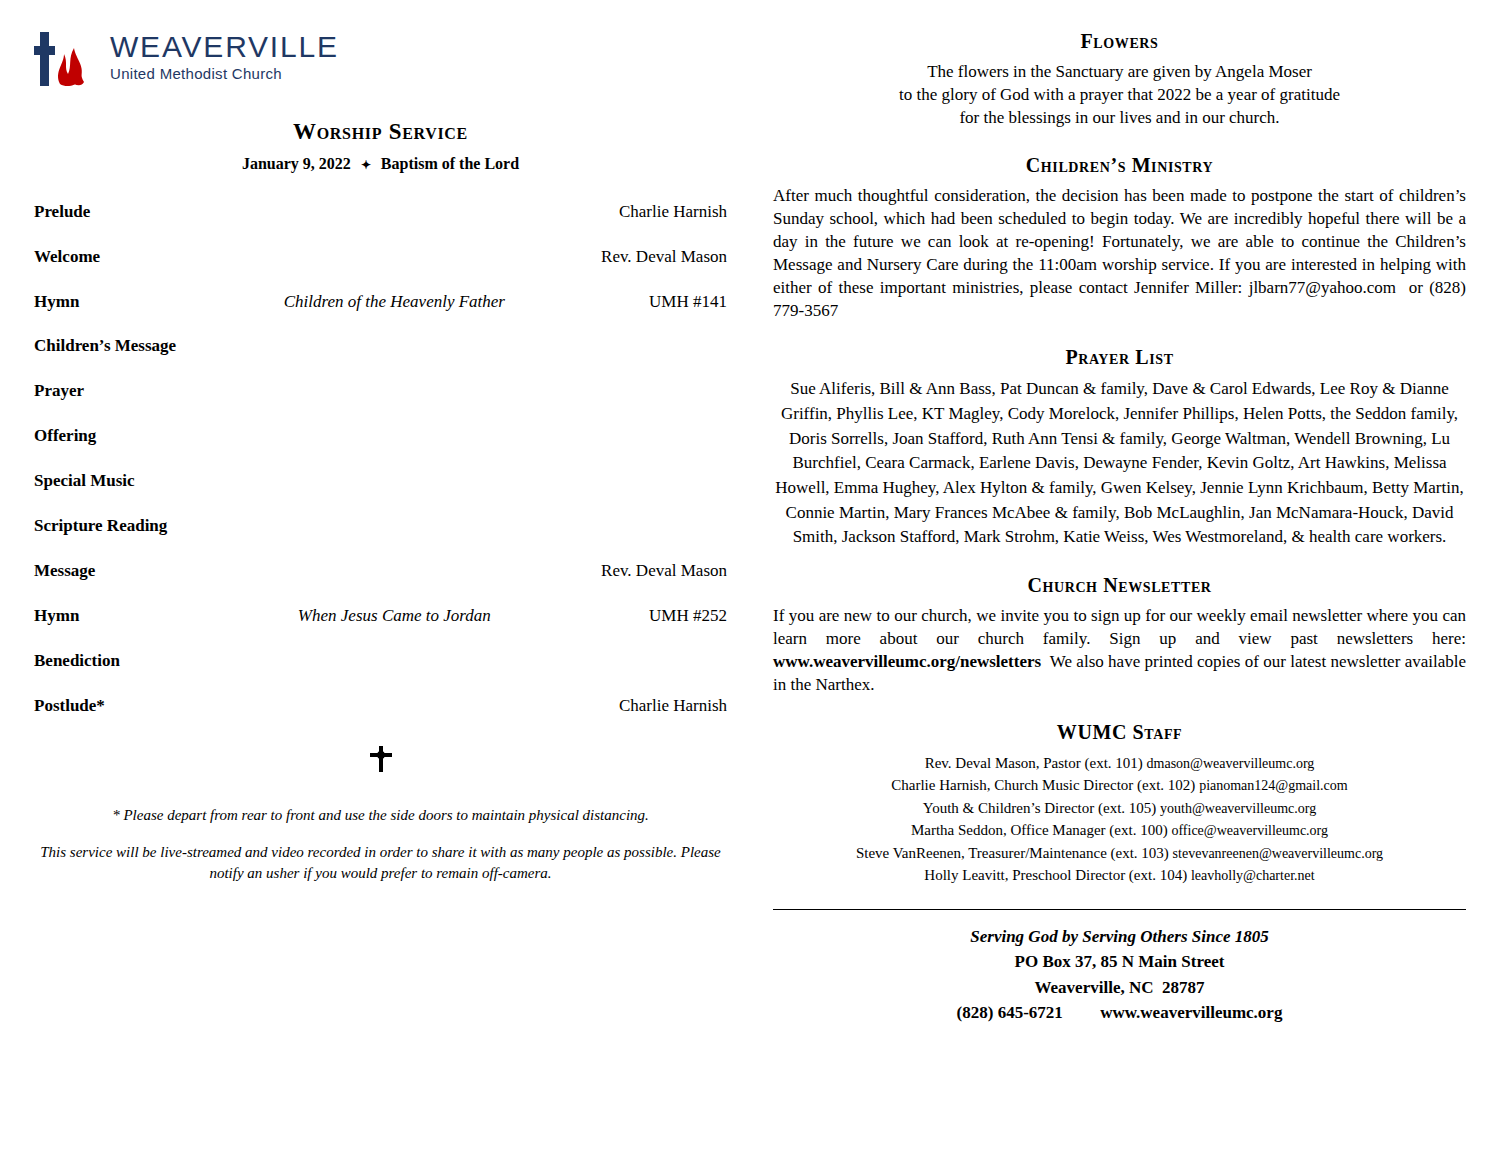Weaverville
United Methodist Church
Worship Service
January 9, 2022 ✦ Baptism of the Lord
| Prelude | | Charlie Harnish |
| Welcome | | Rev. Deval Mason |
| Hymn | Children of the Heavenly Father | UMH #141 |
| Children’s Message | | |
| Prayer | | |
| Offering | | |
| Special Music | | |
| Scripture Reading | | |
| Message | | Rev. Deval Mason |
| Hymn | When Jesus Came to Jordan | UMH #252 |
| Benediction | | |
| Postlude* | | Charlie Harnish |
* Please depart from rear to front and use the side doors to maintain physical distancing.
This service will be live-streamed and video recorded in order to share it with as many people as possible. Please notify an usher if you would prefer to remain off-camera.
Flowers
The flowers in the Sanctuary are given by Angela Moser
to the glory of God with a prayer that 2022 be a year of gratitude
for the blessings in our lives and in our church.
Children’s Ministry
After much thoughtful consideration, the decision has been made to postpone the start of children’s Sunday school, which had been scheduled to begin today. We are incredibly hopeful there will be a day in the future we can look at re-opening! Fortunately, we are able to continue the Children’s Message and Nursery Care during the 11:00am worship service. If you are interested in helping with either of these important ministries, please contact Jennifer Miller: jlbarn77@yahoo.com or (828) 779-3567
Prayer List
Sue Aliferis, Bill & Ann Bass, Pat Duncan & family, Dave & Carol Edwards, Lee Roy & Dianne Griffin, Phyllis Lee, KT Magley, Cody Morelock, Jennifer Phillips, Helen Potts, the Seddon family, Doris Sorrells, Joan Stafford, Ruth Ann Tensi & family, George Waltman, Wendell Browning, Lu Burchfiel, Ceara Carmack, Earlene Davis, Dewayne Fender, Kevin Goltz, Art Hawkins, Melissa Howell, Emma Hughey, Alex Hylton & family, Gwen Kelsey, Jennie Lynn Krichbaum, Betty Martin, Connie Martin, Mary Frances McAbee & family, Bob McLaughlin, Jan McNamara-Houck, David Smith, Jackson Stafford, Mark Strohm, Katie Weiss, Wes Westmoreland, & health care workers.
Church Newsletter
If you are new to our church, we invite you to sign up for our weekly email newsletter where you can learn more about our church family. Sign up and view past newsletters here: www.weavervilleumc.org/newsletters We also have printed copies of our latest newsletter available in the Narthex.
WUMC Staff
Rev. Deval Mason, Pastor (ext. 101) dmason@weavervilleumc.org
Charlie Harnish, Church Music Director (ext. 102) pianoman124@gmail.com
Youth & Children’s Director (ext. 105) youth@weavervilleumc.org
Martha Seddon, Office Manager (ext. 100) office@weavervilleumc.org
Steve VanReenen, Treasurer/Maintenance (ext. 103) stevevanreenen@weavervilleumc.org
Holly Leavitt, Preschool Director (ext. 104) leavholly@charter.net
Serving God by Serving Others Since 1805
PO Box 37, 85 N Main Street
Weaverville, NC 28787
(828) 645-6721 www.weavervilleumc.org